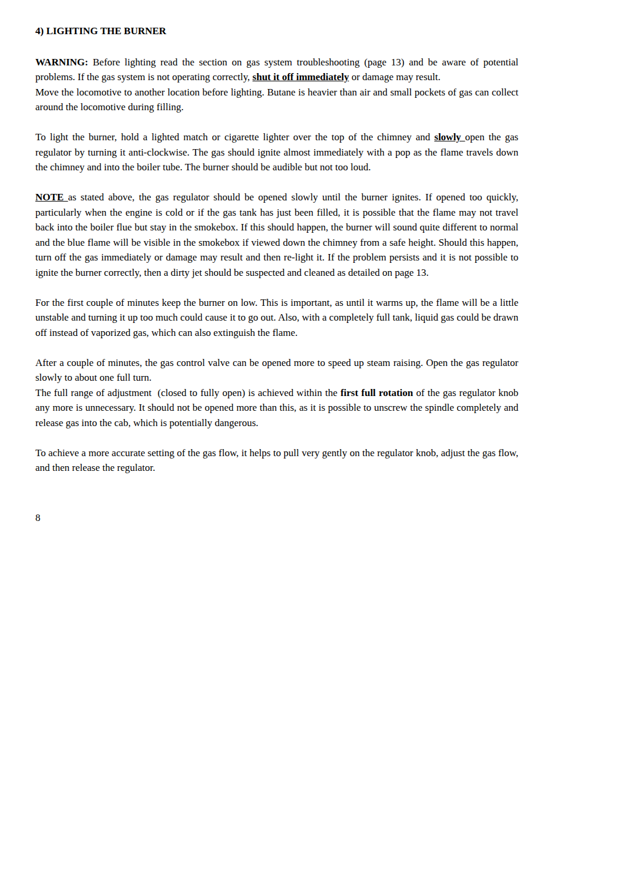4) LIGHTING THE BURNER
WARNING: Before lighting read the section on gas system troubleshooting (page 13) and be aware of potential problems. If the gas system is not operating correctly, shut it off immediately or damage may result.
Move the locomotive to another location before lighting. Butane is heavier than air and small pockets of gas can collect around the locomotive during filling.
To light the burner, hold a lighted match or cigarette lighter over the top of the chimney and slowly open the gas regulator by turning it anti-clockwise. The gas should ignite almost immediately with a pop as the flame travels down the chimney and into the boiler tube. The burner should be audible but not too loud.
NOTE as stated above, the gas regulator should be opened slowly until the burner ignites. If opened too quickly, particularly when the engine is cold or if the gas tank has just been filled, it is possible that the flame may not travel back into the boiler flue but stay in the smokebox. If this should happen, the burner will sound quite different to normal and the blue flame will be visible in the smokebox if viewed down the chimney from a safe height. Should this happen, turn off the gas immediately or damage may result and then re-light it. If the problem persists and it is not possible to ignite the burner correctly, then a dirty jet should be suspected and cleaned as detailed on page 13.
For the first couple of minutes keep the burner on low. This is important, as until it warms up, the flame will be a little unstable and turning it up too much could cause it to go out. Also, with a completely full tank, liquid gas could be drawn off instead of vaporized gas, which can also extinguish the flame.
After a couple of minutes, the gas control valve can be opened more to speed up steam raising. Open the gas regulator slowly to about one full turn.
The full range of adjustment (closed to fully open) is achieved within the first full rotation of the gas regulator knob any more is unnecessary. It should not be opened more than this, as it is possible to unscrew the spindle completely and release gas into the cab, which is potentially dangerous.
To achieve a more accurate setting of the gas flow, it helps to pull very gently on the regulator knob, adjust the gas flow, and then release the regulator.
8